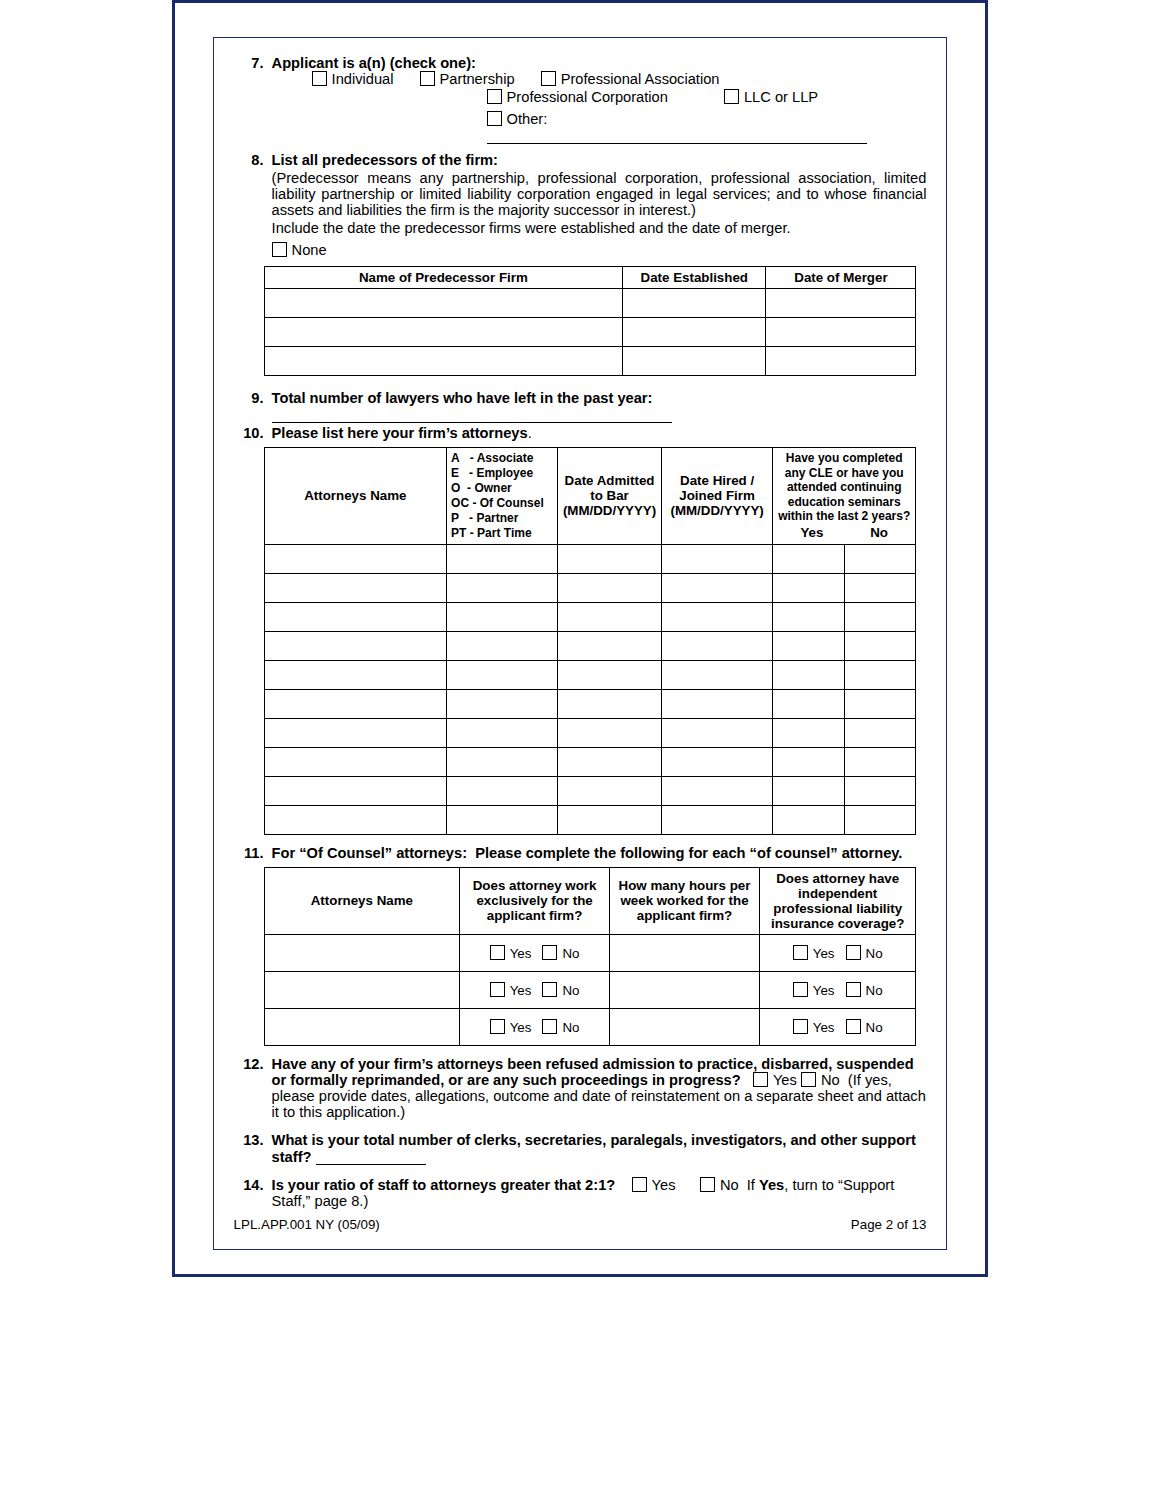7.
Applicant is a(n) (check one): Individual Partnership Professional Association
Professional Corporation LLC or LLP
Other:
8.
List all predecessors of the firm:
(Predecessor means any partnership, professional corporation, professional association, limited liability partnership or limited liability corporation engaged in legal services; and to whose financial assets and liabilities the firm is the majority successor in interest.)
Include the date the predecessor firms were established and the date of merger.
None
| Name of Predecessor Firm | Date Established | Date of Merger |
| --- | --- | --- |
9.
Total number of lawyers who have left in the past year:
10.
Please list here your firm’s attorneys.
| Attorneys Name | A - Associate E - Employee O - Owner OC - Of Counsel P - Partner PT - Part Time | Date Admitted to Bar (MM/DD/YYYY) | Date Hired / Joined Firm (MM/DD/YYYY) | Have you completed any CLE or have you attended continuing education seminars within the last 2 years? Yes No |
| --- | --- | --- | --- | --- |
11.
For “Of Counsel” attorneys: Please complete the following for each “of counsel” attorney.
| Attorneys Name | Does attorney work exclusively for the applicant firm? | How many hours per week worked for the applicant firm? | Does attorney have independent professional liability insurance coverage? |
| --- | --- | --- | --- |
| | Yes No | | Yes No |
| | Yes No | | Yes No |
| | Yes No | | Yes No |
12.
Have any of your firm’s attorneys been refused admission to practice, disbarred, suspended or formally reprimanded, or are any such proceedings in progress? Yes No (If yes, please provide dates, allegations, outcome and date of reinstatement on a separate sheet and attach it to this application.)
13.
What is your total number of clerks, secretaries, paralegals, investigators, and other support staff?
14.
Is your ratio of staff to attorneys greater that 2:1? Yes No If Yes, turn to “Support Staff,” page 8.)
LPL.APP.001 NY (05/09) Page 2 of 13